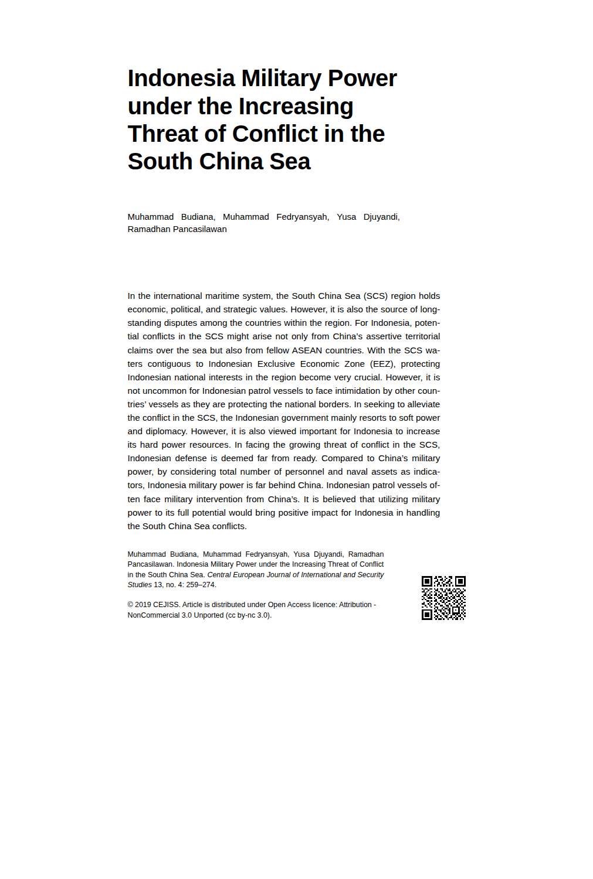Indonesia Military Power under the Increasing Threat of Conflict in the South China Sea
Muhammad Budiana, Muhammad Fedryansyah, Yusa Djuyandi, Ramadhan Pancasilawan
In the international maritime system, the South China Sea (SCS) region holds economic, political, and strategic values. However, it is also the source of longstanding disputes among the countries within the region. For Indonesia, potential conflicts in the SCS might arise not only from China’s assertive territorial claims over the sea but also from fellow ASEAN countries. With the SCS waters contiguous to Indonesian Exclusive Economic Zone (EEZ), protecting Indonesian national interests in the region become very crucial. However, it is not uncommon for Indonesian patrol vessels to face intimidation by other countries’ vessels as they are protecting the national borders. In seeking to alleviate the conflict in the SCS, the Indonesian government mainly resorts to soft power and diplomacy. However, it is also viewed important for Indonesia to increase its hard power resources. In facing the growing threat of conflict in the SCS, Indonesian defense is deemed far from ready. Compared to China’s military power, by considering total number of personnel and naval assets as indicators, Indonesia military power is far behind China. Indonesian patrol vessels often face military intervention from China’s. It is believed that utilizing military power to its full potential would bring positive impact for Indonesia in handling the South China Sea conflicts.
Muhammad Budiana, Muhammad Fedryansyah, Yusa Djuyandi, Ramadhan Pancasilawan. Indonesia Military Power under the Increasing Threat of Conflict in the South China Sea. Central European Journal of International and Security Studies 13, no. 4: 259–274.
© 2019 CEJISS. Article is distributed under Open Access licence: Attribution - NonCommercial 3.0 Unported (cc by-nc 3.0).